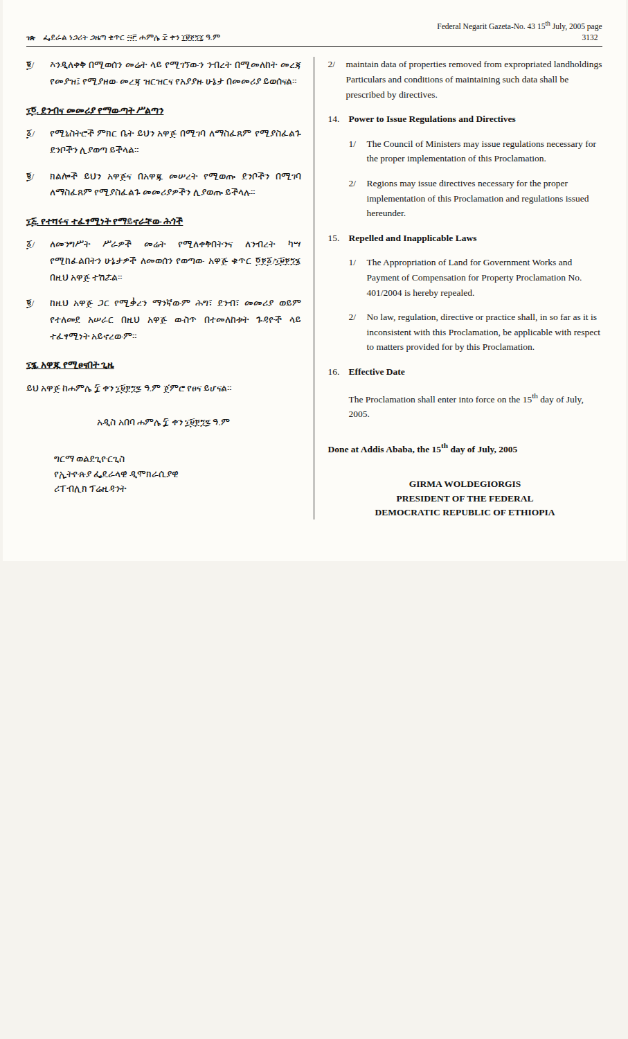ገጽ
ፌደራል ነጋሪት ጋዜጣ ቁጥር ፵፫ ሐምሌ ፰ ቀን ፲፱፻፺፯ ዓ.ም
Federal Negarit Gazeta-No. 43 15th July, 2005 page 3132
፪/
እንዲለቀቅ በሚወሰን መሬት ላይ የሚገኘውን ንብረት በሚመለከት መረጃ የመያዝ፤ የሚያዘው መረጃ ዝርዝርና የአያያዙ ሁኔታ በመመሪያ ይወሰናል።
፲፬. ደንብና መመሪያ የማውጣት ሥልጣን
፩/
የሚኒስትሮች ምክር ቤት ይህን አዋጅ በሚገባ ለማስፈጸም የሚያስፈልጉ ደንቦችን ሊያወጣ ይችላል።
፪/
ክልሎች ይህን አዋጅና በአዋጁ መሠረት የሚወጡ ደንቦችን በሚገባ ለማስፈጸም የሚያስፈልጉ መመሪያዎችን ሊያወጡ ይችላሉ።
፲፭. የተሻሩና ተፈፃሚነት የማይኖራቸው ሕጎች
፩/
ለመንግሥት ሥራዎች መሬት የሚለቀቅበትንና ለንብረት ካሣ የሚከፈልበትን ሁኔታዎች ለመወሰን የወጣው አዋጅ ቁጥር ፬፻፩/፲፱፻፺፮ በዚህ አዋጅ ተሽሯል።
፪/
ከዚህ አዋጅ ጋር የሚቃረን ማንኛውም ሕግ፣ ደንብ፣ መመሪያ ወይም የተለመደ አሠራር በዚህ አዋጅ ውስጥ በተመለከቱት ጉዳዮች ላይ ተፈፃሚነት አይኖረውም።
፲፮. አዋጁ የሚፀናበት ጊዜ
ይህ አዋጅ ከሐምሌ ፰ ቀን ፲፱፻፺፯ ዓ.ም ጀምሮ የፀና ይሆናል።
አዲስ አበባ ሐምሌ ፰ ቀን ፲፱፻፺፯ ዓ.ም
ግርማ ወልደጊዮርጊስ
የኢትዮጵያ ፌዴራላዊ ዲሞክራሲያዊ
ሪፐብሊክ ፕሬዚዳንት
2/
maintain data of properties removed from expropriated landholdings Particulars and conditions of maintaining such data shall be prescribed by directives.
14.
Power to Issue Regulations and Directives
1/
The Council of Ministers may issue regulations necessary for the proper implementation of this Proclamation.
2/
Regions may issue directives necessary for the proper implementation of this Proclamation and regulations issued hereunder.
15.
Repelled and Inapplicable Laws
1/
The Appropriation of Land for Government Works and Payment of Compensation for Property Proclamation No. 401/2004 is hereby repealed.
2/
No law, regulation, directive or practice shall, in so far as it is inconsistent with this Proclamation, be applicable with respect to matters provided for by this Proclamation.
16.
Effective Date
The Proclamation shall enter into force on the 15th day of July, 2005.
Done at Addis Ababa, the 15th day of July, 2005
GIRMA WOLDEGIORGIS
PRESIDENT OF THE FEDERAL
DEMOCRATIC REPUBLIC OF ETHIOPIA